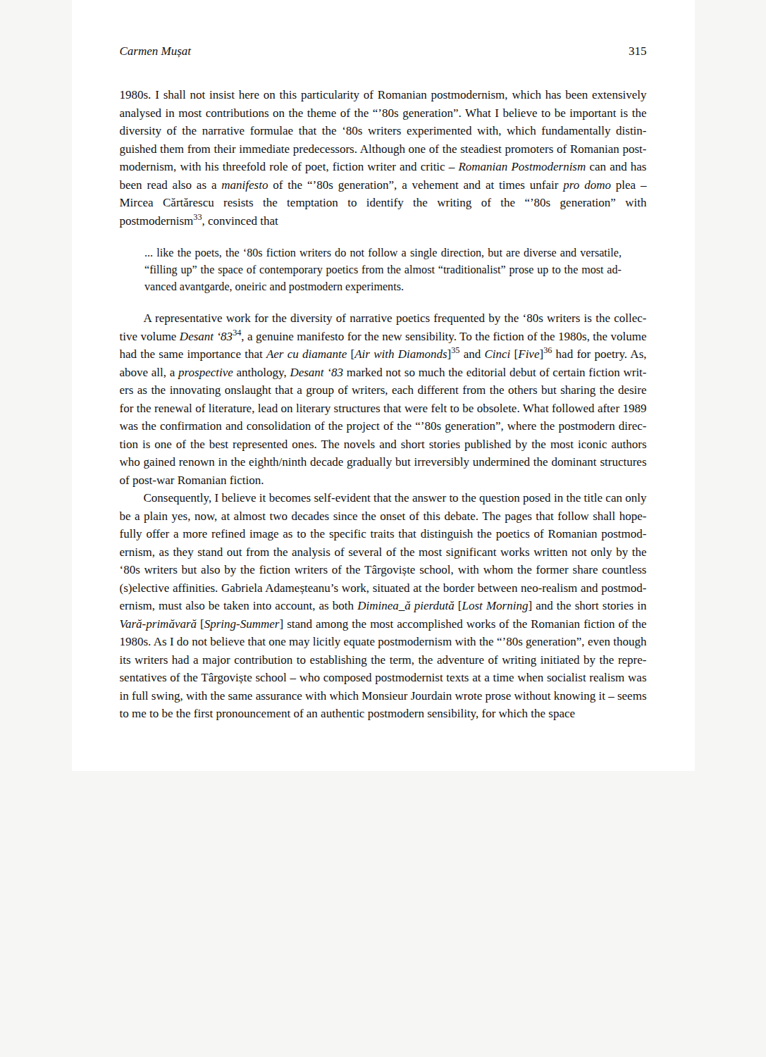Carmen Mușat 315
1980s. I shall not insist here on this particularity of Romanian postmodernism, which has been extensively analysed in most contributions on the theme of the “’80s generation”. What I believe to be important is the diversity of the narrative formulae that the ‘80s writers experimented with, which fundamentally distinguished them from their immediate predecessors. Although one of the steadiest promoters of Romanian postmodernism, with his threefold role of poet, fiction writer and critic – Romanian Postmodernism can and has been read also as a manifesto of the “’80s generation”, a vehement and at times unfair pro domo plea – Mircea Cărtărescu resists the temptation to identify the writing of the “’80s generation” with postmodernism33, convinced that
... like the poets, the ‘80s fiction writers do not follow a single direction, but are diverse and versatile, “filling up” the space of contemporary poetics from the almost “traditionalist” prose up to the most advanced avantgarde, oneiric and postmodern experiments.
A representative work for the diversity of narrative poetics frequented by the ‘80s writers is the collective volume Desant ‘8334, a genuine manifesto for the new sensibility. To the fiction of the 1980s, the volume had the same importance that Aer cu diamante [Air with Diamonds]35 and Cinci [Five]36 had for poetry. As, above all, a prospective anthology, Desant ‘83 marked not so much the editorial debut of certain fiction writers as the innovating onslaught that a group of writers, each different from the others but sharing the desire for the renewal of literature, lead on literary structures that were felt to be obsolete. What followed after 1989 was the confirmation and consolidation of the project of the “’80s generation”, where the postmodern direction is one of the best represented ones. The novels and short stories published by the most iconic authors who gained renown in the eighth/ninth decade gradually but irreversibly undermined the dominant structures of post-war Romanian fiction.
Consequently, I believe it becomes self-evident that the answer to the question posed in the title can only be a plain yes, now, at almost two decades since the onset of this debate. The pages that follow shall hopefully offer a more refined image as to the specific traits that distinguish the poetics of Romanian postmodernism, as they stand out from the analysis of several of the most significant works written not only by the ‘80s writers but also by the fiction writers of the Târgoviște school, with whom the former share countless (s)elective affinities. Gabriela Adameșteanu’s work, situated at the border between neo-realism and postmodernism, must also be taken into account, as both Diminea_ă pierdută [Lost Morning] and the short stories in Vară-primăvară [Spring-Summer] stand among the most accomplished works of the Romanian fiction of the 1980s. As I do not believe that one may licitly equate postmodernism with the “’80s generation”, even though its writers had a major contribution to establishing the term, the adventure of writing initiated by the representatives of the Târgoviște school – who composed postmodernist texts at a time when socialist realism was in full swing, with the same assurance with which Monsieur Jourdain wrote prose without knowing it – seems to me to be the first pronouncement of an authentic postmodern sensibility, for which the space